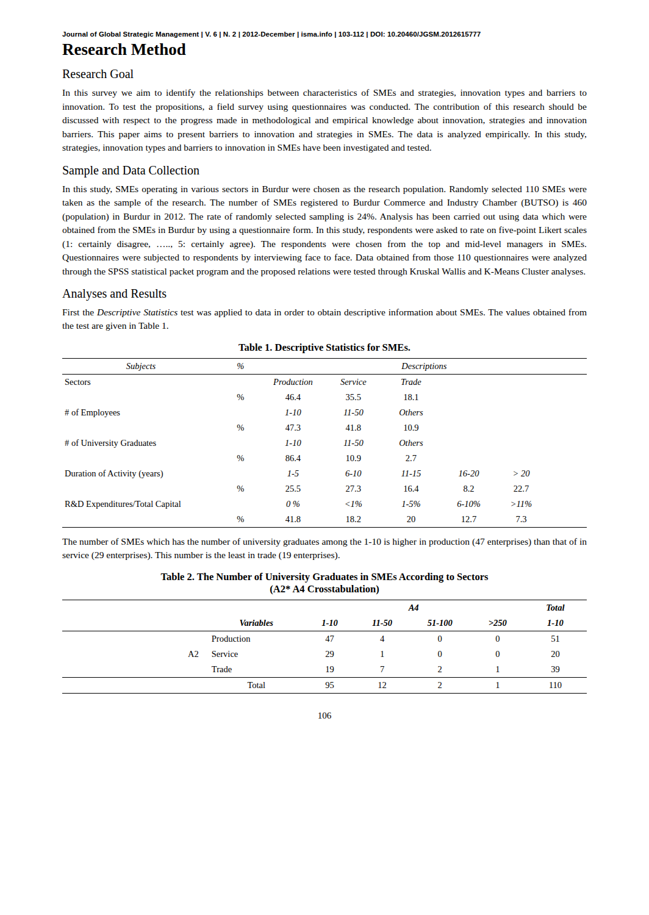Journal of Global Strategic Management | V. 6 | N. 2 | 2012-December | isma.info | 103-112 | DOI: 10.20460/JGSM.2012615777
Research Method
Research Goal
In this survey we aim to identify the relationships between characteristics of SMEs and strategies, innovation types and barriers to innovation. To test the propositions, a field survey using questionnaires was conducted. The contribution of this research should be discussed with respect to the progress made in methodological and empirical knowledge about innovation, strategies and innovation barriers. This paper aims to present barriers to innovation and strategies in SMEs. The data is analyzed empirically. In this study, strategies, innovation types and barriers to innovation in SMEs have been investigated and tested.
Sample and Data Collection
In this study, SMEs operating in various sectors in Burdur were chosen as the research population. Randomly selected 110 SMEs were taken as the sample of the research. The number of SMEs registered to Burdur Commerce and Industry Chamber (BUTSO) is 460 (population) in Burdur in 2012. The rate of randomly selected sampling is 24%. Analysis has been carried out using data which were obtained from the SMEs in Burdur by using a questionnaire form. In this study, respondents were asked to rate on five-point Likert scales (1: certainly disagree, ….., 5: certainly agree). The respondents were chosen from the top and mid-level managers in SMEs. Questionnaires were subjected to respondents by interviewing face to face. Data obtained from those 110 questionnaires were analyzed through the SPSS statistical packet program and the proposed relations were tested through Kruskal Wallis and K-Means Cluster analyses.
Analyses and Results
First the Descriptive Statistics test was applied to data in order to obtain descriptive information about SMEs. The values obtained from the test are given in Table 1.
Table 1. Descriptive Statistics for SMEs.
| Subjects | % | Descriptions |
| --- | --- | --- |
| Sectors | | Production | Service | Trade | | | |
| | % | 46.4 | 35.5 | 18.1 | | | |
| # of Employees | | 1-10 | 11-50 | Others | | | |
| | % | 47.3 | 41.8 | 10.9 | | | |
| # of University Graduates | | 1-10 | 11-50 | Others | | | |
| | % | 86.4 | 10.9 | 2.7 | | | |
| Duration of Activity (years) | | 1-5 | 6-10 | 11-15 | 16-20 | > 20 | |
| | % | 25.5 | 27.3 | 16.4 | 8.2 | 22.7 | |
| R&D Expenditures/Total Capital | | 0 % | <1% | 1-5% | 6-10% | >11% | |
| | % | 41.8 | 18.2 | 20 | 12.7 | 7.3 | |
The number of SMEs which has the number of university graduates among the 1-10 is higher in production (47 enterprises) than that of in service (29 enterprises). This number is the least in trade (19 enterprises).
Table 2. The Number of University Graduates in SMEs According to Sectors (A2* A4 Crosstabulation)
| | | | A4 | Total |
| --- | --- | --- | --- | --- |
| | | Variables | 1-10 | 11-50 | 51-100 | >250 | 1-10 |
| | | Production | 47 | 4 | 0 | 0 | 51 |
| | A2 | Service | 29 | 1 | 0 | 0 | 20 |
| | | Trade | 19 | 7 | 2 | 1 | 39 |
| | | Total | 95 | 12 | 2 | 1 | 110 |
106